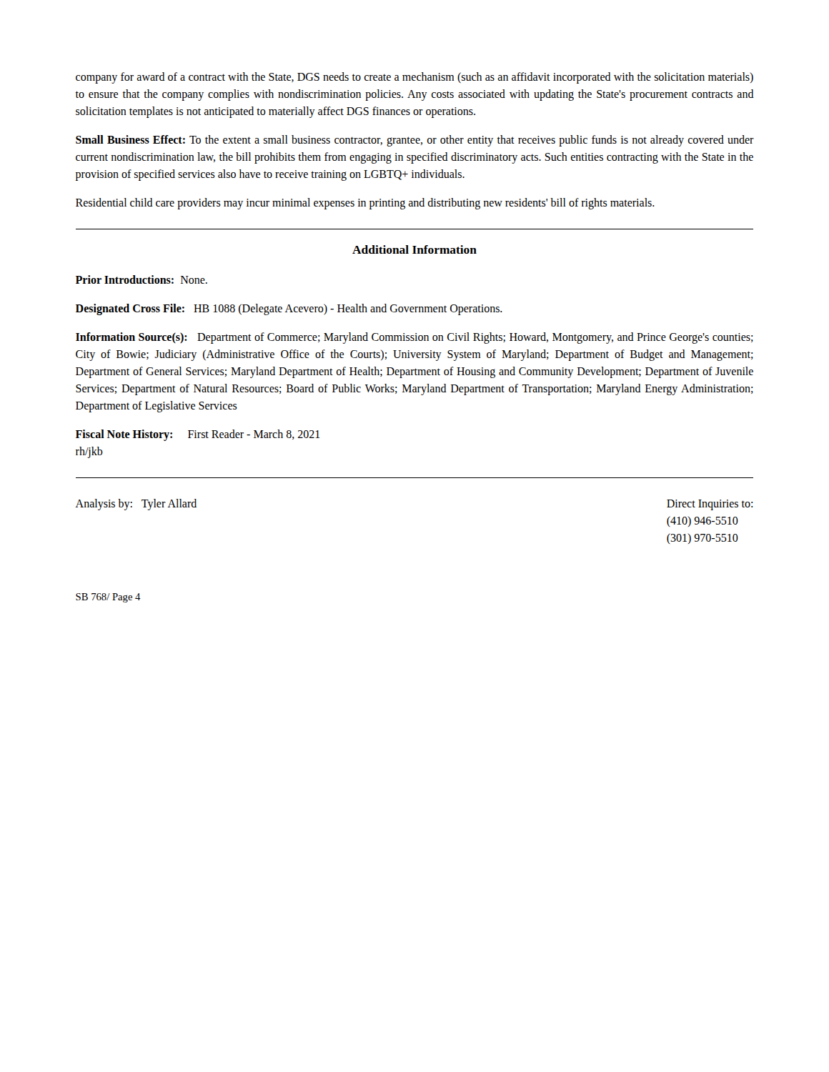company for award of a contract with the State, DGS needs to create a mechanism (such as an affidavit incorporated with the solicitation materials) to ensure that the company complies with nondiscrimination policies. Any costs associated with updating the State's procurement contracts and solicitation templates is not anticipated to materially affect DGS finances or operations.
Small Business Effect: To the extent a small business contractor, grantee, or other entity that receives public funds is not already covered under current nondiscrimination law, the bill prohibits them from engaging in specified discriminatory acts. Such entities contracting with the State in the provision of specified services also have to receive training on LGBTQ+ individuals.
Residential child care providers may incur minimal expenses in printing and distributing new residents' bill of rights materials.
Additional Information
Prior Introductions: None.
Designated Cross File: HB 1088 (Delegate Acevero) - Health and Government Operations.
Information Source(s): Department of Commerce; Maryland Commission on Civil Rights; Howard, Montgomery, and Prince George's counties; City of Bowie; Judiciary (Administrative Office of the Courts); University System of Maryland; Department of Budget and Management; Department of General Services; Maryland Department of Health; Department of Housing and Community Development; Department of Juvenile Services; Department of Natural Resources; Board of Public Works; Maryland Department of Transportation; Maryland Energy Administration; Department of Legislative Services
Fiscal Note History: First Reader - March 8, 2021
rh/jkb
Analysis by: Tyler Allard
Direct Inquiries to:
(410) 946-5510
(301) 970-5510
SB 768/ Page 4